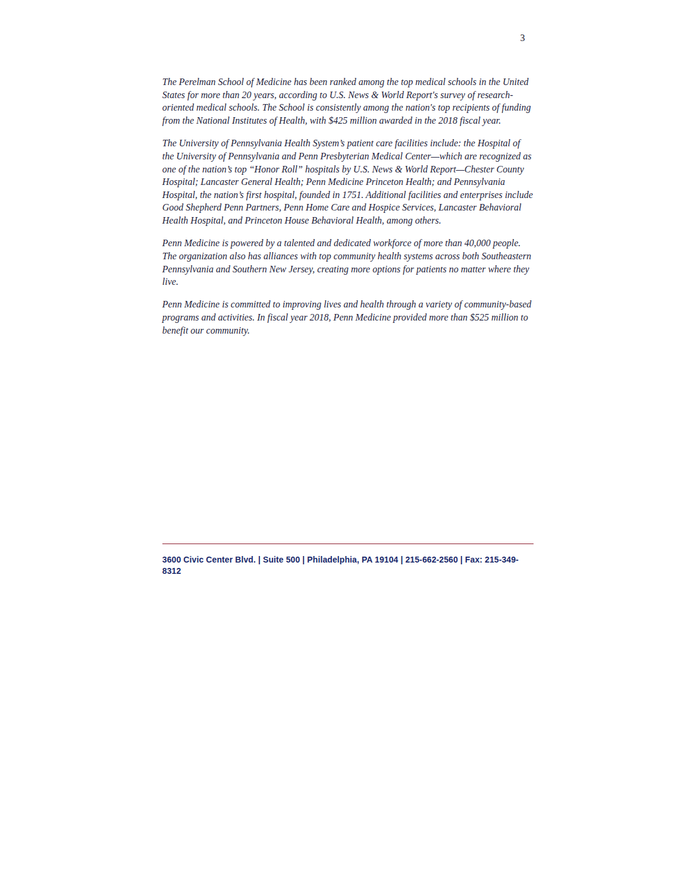3
The Perelman School of Medicine has been ranked among the top medical schools in the United States for more than 20 years, according to U.S. News & World Report's survey of research-oriented medical schools. The School is consistently among the nation's top recipients of funding from the National Institutes of Health, with $425 million awarded in the 2018 fiscal year.
The University of Pennsylvania Health System’s patient care facilities include: the Hospital of the University of Pennsylvania and Penn Presbyterian Medical Center—which are recognized as one of the nation’s top “Honor Roll” hospitals by U.S. News & World Report—Chester County Hospital; Lancaster General Health; Penn Medicine Princeton Health; and Pennsylvania Hospital, the nation’s first hospital, founded in 1751. Additional facilities and enterprises include Good Shepherd Penn Partners, Penn Home Care and Hospice Services, Lancaster Behavioral Health Hospital, and Princeton House Behavioral Health, among others.
Penn Medicine is powered by a talented and dedicated workforce of more than 40,000 people. The organization also has alliances with top community health systems across both Southeastern Pennsylvania and Southern New Jersey, creating more options for patients no matter where they live.
Penn Medicine is committed to improving lives and health through a variety of community-based programs and activities. In fiscal year 2018, Penn Medicine provided more than $525 million to benefit our community.
3600 Civic Center Blvd. | Suite 500 | Philadelphia, PA 19104 | 215-662-2560 | Fax: 215-349-8312